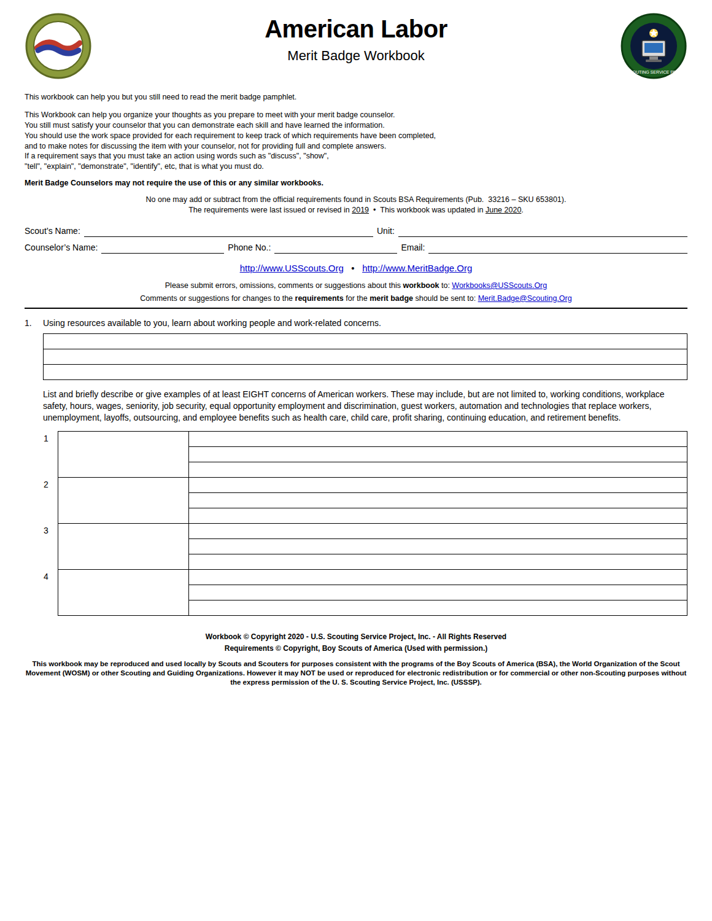U.S. SCOUTING SERVICE PROJECT
American Labor
Merit Badge Workbook
This workbook can help you but you still need to read the merit badge pamphlet.
This Workbook can help you organize your thoughts as you prepare to meet with your merit badge counselor.
You still must satisfy your counselor that you can demonstrate each skill and have learned the information.
You should use the work space provided for each requirement to keep track of which requirements have been completed,
and to make notes for discussing the item with your counselor, not for providing full and complete answers.
If a requirement says that you must take an action using words such as "discuss", "show",
"tell", "explain", "demonstrate", "identify", etc, that is what you must do.
Merit Badge Counselors may not require the use of this or any similar workbooks.
No one may add or subtract from the official requirements found in Scouts BSA Requirements (Pub. 33216 – SKU 653801).
The requirements were last issued or revised in 2019 • This workbook was updated in June 2020.
Scout’s Name: Unit:
Counselor’s Name: Phone No.: Email:
http://www.USScouts.Org • http://www.MeritBadge.Org
Please submit errors, omissions, comments or suggestions about this workbook to: Workbooks@USScouts.Org
Comments or suggestions for changes to the requirements for the merit badge should be sent to: Merit.Badge@Scouting.Org
1. Using resources available to you, learn about working people and work-related concerns.
List and briefly describe or give examples of at least EIGHT concerns of American workers. These may include, but are not limited to, working conditions, workplace safety, hours, wages, seniority, job security, equal opportunity employment and discrimination, guest workers, automation and technologies that replace workers, unemployment, layoffs, outsourcing, and employee benefits such as health care, child care, profit sharing, continuing education, and retirement benefits.
| 1 | | |
| 2 | | |
| 3 | | |
| 4 | | |
Workbook © Copyright 2020 - U.S. Scouting Service Project, Inc. - All Rights Reserved
Requirements © Copyright, Boy Scouts of America (Used with permission.)
This workbook may be reproduced and used locally by Scouts and Scouters for purposes consistent with the programs of the Boy Scouts of America (BSA), the World Organization of the Scout Movement (WOSM) or other Scouting and Guiding Organizations. However it may NOT be used or reproduced for electronic redistribution or for commercial or other non-Scouting purposes without the express permission of the U. S. Scouting Service Project, Inc. (USSSP).